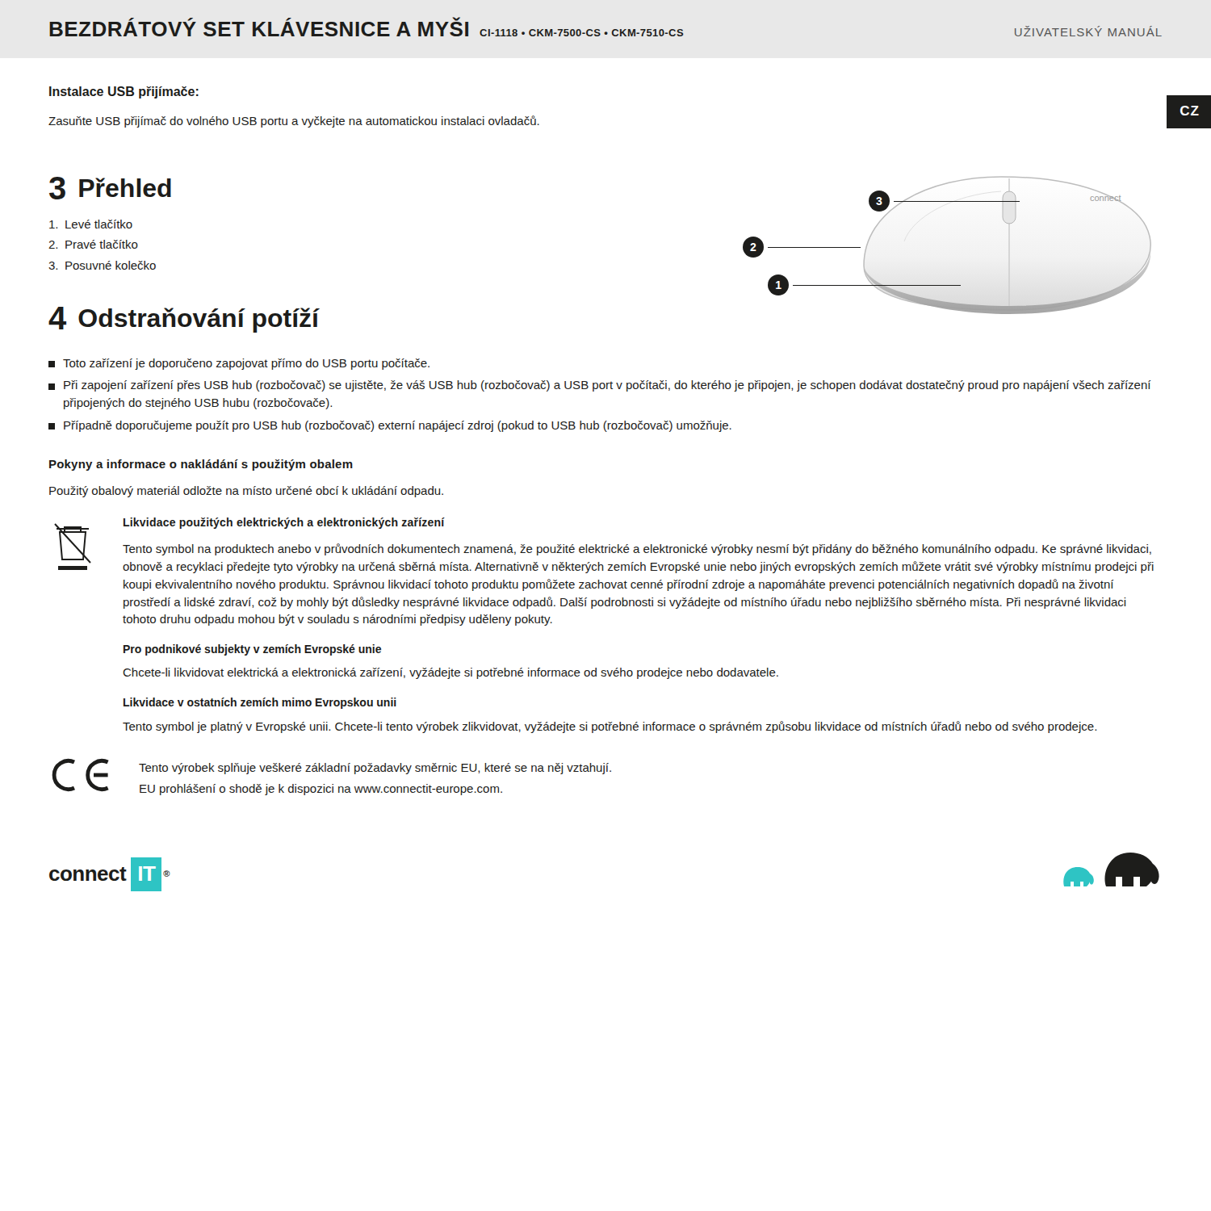Bezdrátový set klávesnice a myši
CI-1118 • CKM-7500-CS • CKM-7510-CS
Uživatelský manuál
CZ
Instalace USB přijímače:
Zasuňte USB přijímač do volného USB portu a vyčkejte na automatickou instalaci ovladačů.
3 Přehled
1. Levé tlačítko
2. Pravé tlačítko
3. Posuvné kolečko
4 Odstraňování potíží
connect 3 2 1
Toto zařízení je doporučeno zapojovat přímo do USB portu počítače.
Při zapojení zařízení přes USB hub (rozbočovač) se ujistěte, že váš USB hub (rozbočovač) a USB port v počítači, do kterého je připojen, je schopen dodávat dostatečný proud pro napájení všech zařízení připojených do stejného USB hubu (rozbočovače).
Případně doporučujeme použít pro USB hub (rozbočovač) externí napájecí zdroj (pokud to USB hub (rozbočovač) umožňuje.
Pokyny a informace o nakládání s použitým obalem
Použitý obalový materiál odložte na místo určené obcí k ukládání odpadu.
Likvidace použitých elektrických a elektronických zařízení
Tento symbol na produktech anebo v průvodních dokumentech znamená, že použité elektrické a elektronické výrobky nesmí být přidány do běžného komunálního odpadu. Ke správné likvidaci, obnově a recyklaci předejte tyto výrobky na určená sběrná místa. Alternativně v některých zemích Evropské unie nebo jiných evropských zemích můžete vrátit své výrobky místnímu prodejci při koupi ekvivalentního nového produktu. Správnou likvidací tohoto produktu pomůžete zachovat cenné přírodní zdroje a napomáháte prevenci potenciálních negativních dopadů na životní prostředí a lidské zdraví, což by mohly být důsledky nesprávné likvidace odpadů. Další podrobnosti si vyžádejte od místního úřadu nebo nejbližšího sběrného místa. Při nesprávné likvidaci tohoto druhu odpadu mohou být v souladu s národními předpisy uděleny pokuty.
Pro podnikové subjekty v zemích Evropské unie
Chcete-li likvidovat elektrická a elektronická zařízení, vyžádejte si potřebné informace od svého prodejce nebo dodavatele.
Likvidace v ostatních zemích mimo Evropskou unii
Tento symbol je platný v Evropské unii. Chcete-li tento výrobek zlikvidovat, vyžádejte si potřebné informace o správném způsobu likvidace od místních úřadů nebo od svého prodejce.
Tento výrobek splňuje veškeré základní požadavky směrnic EU, které se na něj vztahují.
EU prohlášení o shodě je k dispozici na www.connectit-europe.com.
connect IT®